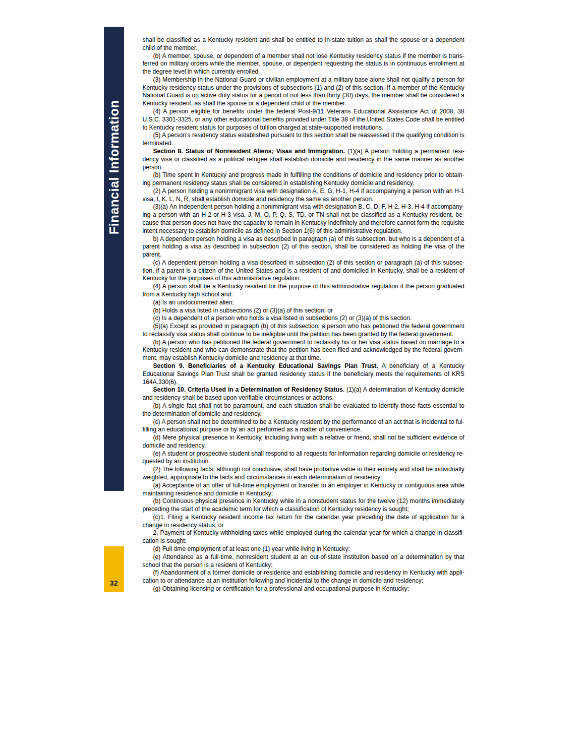Financial Information
32
shall be classified as a Kentucky resident and shall be entitled to in-state tuition as shall the spouse or a dependent child of the member.
(b) A member, spouse, or dependent of a member shall not lose Kentucky residency status if the member is transferred on military orders while the member, spouse, or dependent requesting the status is in continuous enrollment at the degree level in which currently enrolled.
(3) Membership in the National Guard or civilian employment at a military base alone shall not qualify a person for Kentucky residency status under the provisions of subsections (1) and (2) of this section. If a member of the Kentucky National Guard is on active duty status for a period of not less than thirty (30) days, the member shall be considered a Kentucky resident, as shall the spouse or a dependent child of the member.
(4) A person eligible for benefits under the federal Post-9/11 Veterans Educational Assistance Act of 2008, 38 U.S.C. 3301-3325, or any other educational benefits provided under Title 38 of the United States Code shall be entitled to Kentucky resident status for purposes of tuition charged at state-supported institutions.
(5) A person’s residency status established pursuant to this section shall be reassessed if the qualifying condition is terminated.
Section 8. Status of Nonresident Aliens; Visas and Immigration. (1)(a) A person holding a permanent residency visa or classified as a political refugee shall establish domicile and residency in the same manner as another person.
(b) Time spent in Kentucky and progress made in fulfilling the conditions of domicile and residency prior to obtaining permanent residency status shall be considered in establishing Kentucky domicile and residency.
(2) A person holding a nonimmigrant visa with designation A, E, G, H-1, H-4 if accompanying a person with an H-1 visa, I, K, L, N, R, shall establish domicile and residency the same as another person.
(3)(a) An independent person holding a nonimmigrant visa with designation B, C, D, F, H-2, H-3, H-4 if accompanying a person with an H-2 or H-3 visa, J, M, O, P, Q, S, TD, or TN shall not be classified as a Kentucky resident, because that person does not have the capacity to remain in Kentucky indefinitely and therefore cannot form the requisite intent necessary to establish domicile as defined in Section 1(6) of this administrative regulation.
b) A dependent person holding a visa as described in paragraph (a) of this subsection, but who is a dependent of a parent holding a visa as described in subsection (2) of this section, shall be considered as holding the visa of the parent.
(c) A dependent person holding a visa described in subsection (2) of this section or paragraph (a) of this subsection, if a parent is a citizen of the United States and is a resident of and domiciled in Kentucky, shall be a resident of Kentucky for the purposes of this administrative regulation.
(4) A person shall be a Kentucky resident for the purpose of this administrative regulation if the person graduated from a Kentucky high school and:
(a) Is an undocumented alien;
(b) Holds a visa listed in subsections (2) or (3)(a) of this section; or
(c) Is a dependent of a person who holds a visa listed in subsections (2) or (3)(a) of this section.
(5)(a) Except as provided in paragraph (b) of this subsection, a person who has petitioned the federal government to reclassify visa status shall continue to be ineligible until the petition has been granted by the federal government.
(b) A person who has petitioned the federal government to reclassify his or her visa status based on marriage to a Kentucky resident and who can demonstrate that the petition has been filed and acknowledged by the federal government, may establish Kentucky domicile and residency at that time.
Section 9. Beneficiaries of a Kentucky Educational Savings Plan Trust. A beneficiary of a Kentucky Educational Savings Plan Trust shall be granted residency status if the beneficiary meets the requirements of KRS 164A.330(6).
Section 10. Criteria Used in a Determination of Residency Status. (1)(a) A determination of Kentucky domicile and residency shall be based upon verifiable circumstances or actions.
(b) A single fact shall not be paramount, and each situation shall be evaluated to identify those facts essential to the determination of domicile and residency.
(c) A person shall not be determined to be a Kentucky resident by the performance of an act that is incidental to fulfilling an educational purpose or by an act performed as a matter of convenience.
(d) Mere physical presence in Kentucky, including living with a relative or friend, shall not be sufficient evidence of domicile and residency.
(e) A student or prospective student shall respond to all requests for information regarding domicile or residency requested by an institution.
(2) The following facts, although not conclusive, shall have probative value in their entirety and shall be individually weighted, appropriate to the facts and circumstances in each determination of residency:
(a) Acceptance of an offer of full-time employment or transfer to an employer in Kentucky or contiguous area while maintaining residence and domicile in Kentucky;
(b) Continuous physical presence in Kentucky while in a nonstudent status for the twelve (12) months immediately preceding the start of the academic term for which a classification of Kentucky residency is sought;
(c)1. Filing a Kentucky resident income tax return for the calendar year preceding the date of application for a change in residency status; or
2. Payment of Kentucky withholding taxes while employed during the calendar year for which a change in classification is sought;
(d) Full-time employment of at least one (1) year while living in Kentucky;
(e) Attendance as a full-time, nonresident student at an out-of-state institution based on a determination by that school that the person is a resident of Kentucky;
(f) Abandonment of a former domicile or residence and establishing domicile and residency in Kentucky with application to or attendance at an institution following and incidental to the change in domicile and residency;
(g) Obtaining licensing or certification for a professional and occupational purpose in Kentucky;